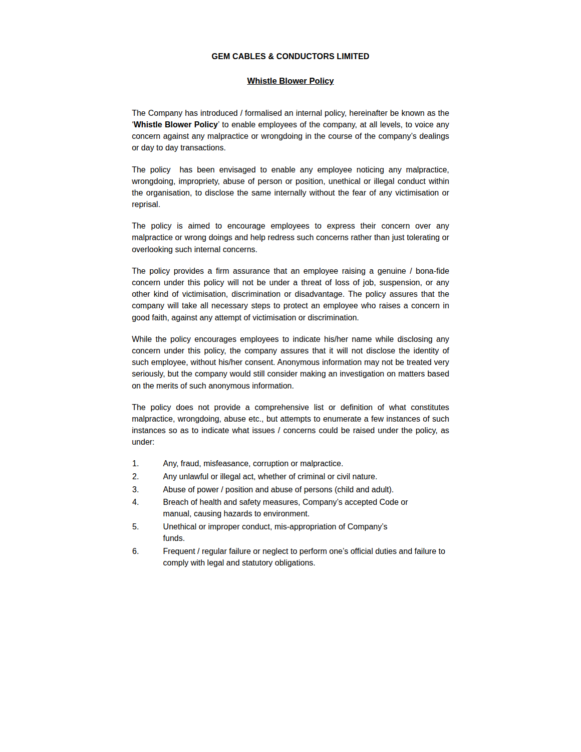GEM CABLES & CONDUCTORS LIMITED
Whistle Blower Policy
The Company has introduced / formalised an internal policy, hereinafter be known as the ‘Whistle Blower Policy’ to enable employees of the company, at all levels, to voice any concern against any malpractice or wrongdoing in the course of the company’s dealings or day to day transactions.
The policy has been envisaged to enable any employee noticing any malpractice, wrongdoing, impropriety, abuse of person or position, unethical or illegal conduct within the organisation, to disclose the same internally without the fear of any victimisation or reprisal.
The policy is aimed to encourage employees to express their concern over any malpractice or wrong doings and help redress such concerns rather than just tolerating or overlooking such internal concerns.
The policy provides a firm assurance that an employee raising a genuine / bona-fide concern under this policy will not be under a threat of loss of job, suspension, or any other kind of victimisation, discrimination or disadvantage. The policy assures that the company will take all necessary steps to protect an employee who raises a concern in good faith, against any attempt of victimisation or discrimination.
While the policy encourages employees to indicate his/her name while disclosing any concern under this policy, the company assures that it will not disclose the identity of such employee, without his/her consent. Anonymous information may not be treated very seriously, but the company would still consider making an investigation on matters based on the merits of such anonymous information.
The policy does not provide a comprehensive list or definition of what constitutes malpractice, wrongdoing, abuse etc., but attempts to enumerate a few instances of such instances so as to indicate what issues / concerns could be raised under the policy, as under:
1. Any, fraud, misfeasance, corruption or malpractice.
2. Any unlawful or illegal act, whether of criminal or civil nature.
3. Abuse of power / position and abuse of persons (child and adult).
4. Breach of health and safety measures, Company’s accepted Code ormanual, causing hazards to environment.
5. Unethical or improper conduct, mis-appropriation of Company’sfunds.
6. Frequent / regular failure or neglect to perform one’s official duties and failure tocomply with legal and statutory obligations.